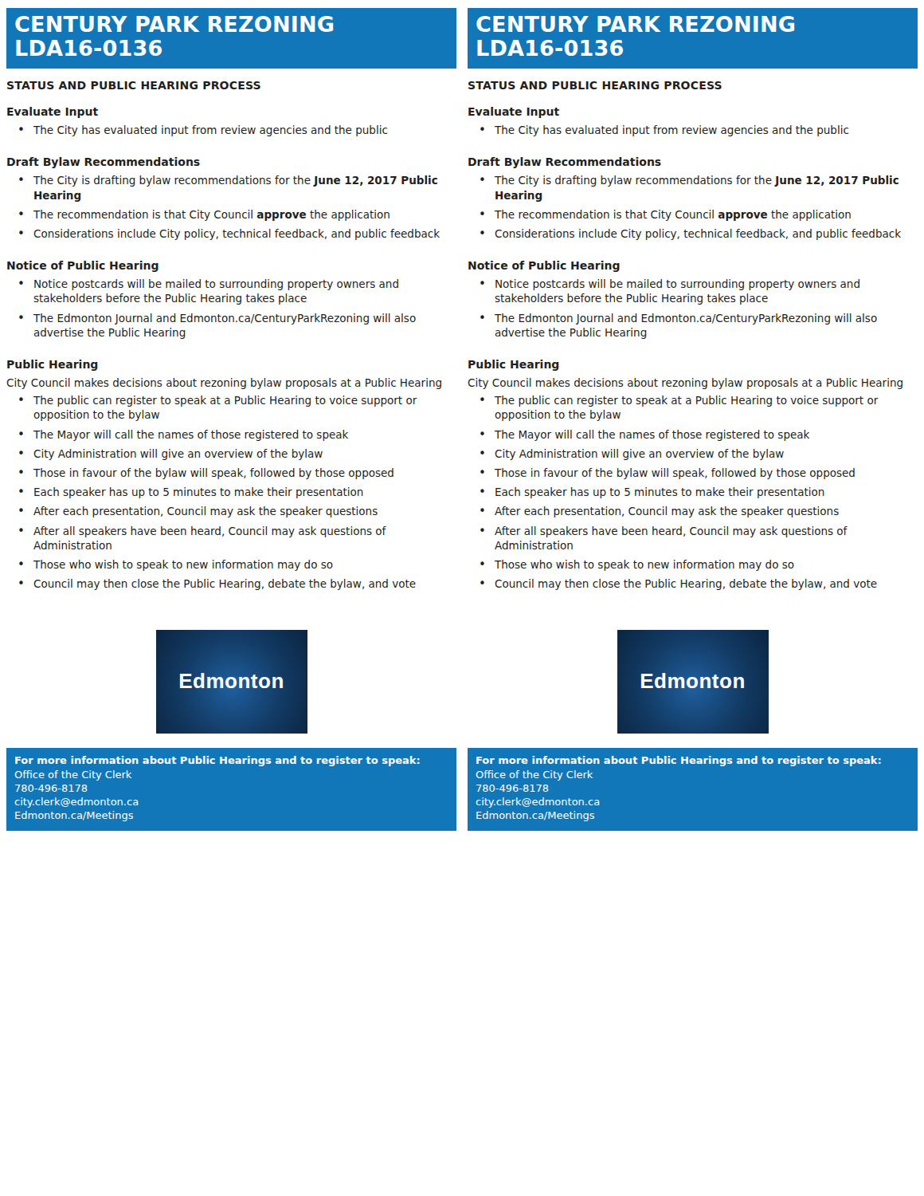CENTURY PARK REZONING
LDA16-0136
STATUS AND PUBLIC HEARING PROCESS
Evaluate Input
The City has evaluated input from review agencies and the public
Draft Bylaw Recommendations
The City is drafting bylaw recommendations for the June 12, 2017 Public Hearing
The recommendation is that City Council approve the application
Considerations include City policy, technical feedback, and public feedback
Notice of Public Hearing
Notice postcards will be mailed to surrounding property owners and stakeholders before the Public Hearing takes place
The Edmonton Journal and Edmonton.ca/CenturyParkRezoning will also advertise the Public Hearing
Public Hearing
City Council makes decisions about rezoning bylaw proposals at a Public Hearing
The public can register to speak at a Public Hearing to voice support or opposition to the bylaw
The Mayor will call the names of those registered to speak
City Administration will give an overview of the bylaw
Those in favour of the bylaw will speak, followed by those opposed
Each speaker has up to 5 minutes to make their presentation
After each presentation, Council may ask the speaker questions
After all speakers have been heard, Council may ask questions of Administration
Those who wish to speak to new information may do so
Council may then close the Public Hearing, debate the bylaw, and vote
Edmonton
For more information about Public Hearings and to register to speak:
Office of the City Clerk
780-496-8178
city.clerk@edmonton.ca
Edmonton.ca/Meetings
CENTURY PARK REZONING
LDA16-0136
STATUS AND PUBLIC HEARING PROCESS
Evaluate Input
The City has evaluated input from review agencies and the public
Draft Bylaw Recommendations
The City is drafting bylaw recommendations for the June 12, 2017 Public Hearing
The recommendation is that City Council approve the application
Considerations include City policy, technical feedback, and public feedback
Notice of Public Hearing
Notice postcards will be mailed to surrounding property owners and stakeholders before the Public Hearing takes place
The Edmonton Journal and Edmonton.ca/CenturyParkRezoning will also advertise the Public Hearing
Public Hearing
City Council makes decisions about rezoning bylaw proposals at a Public Hearing
The public can register to speak at a Public Hearing to voice support or opposition to the bylaw
The Mayor will call the names of those registered to speak
City Administration will give an overview of the bylaw
Those in favour of the bylaw will speak, followed by those opposed
Each speaker has up to 5 minutes to make their presentation
After each presentation, Council may ask the speaker questions
After all speakers have been heard, Council may ask questions of Administration
Those who wish to speak to new information may do so
Council may then close the Public Hearing, debate the bylaw, and vote
Edmonton
For more information about Public Hearings and to register to speak:
Office of the City Clerk
780-496-8178
city.clerk@edmonton.ca
Edmonton.ca/Meetings